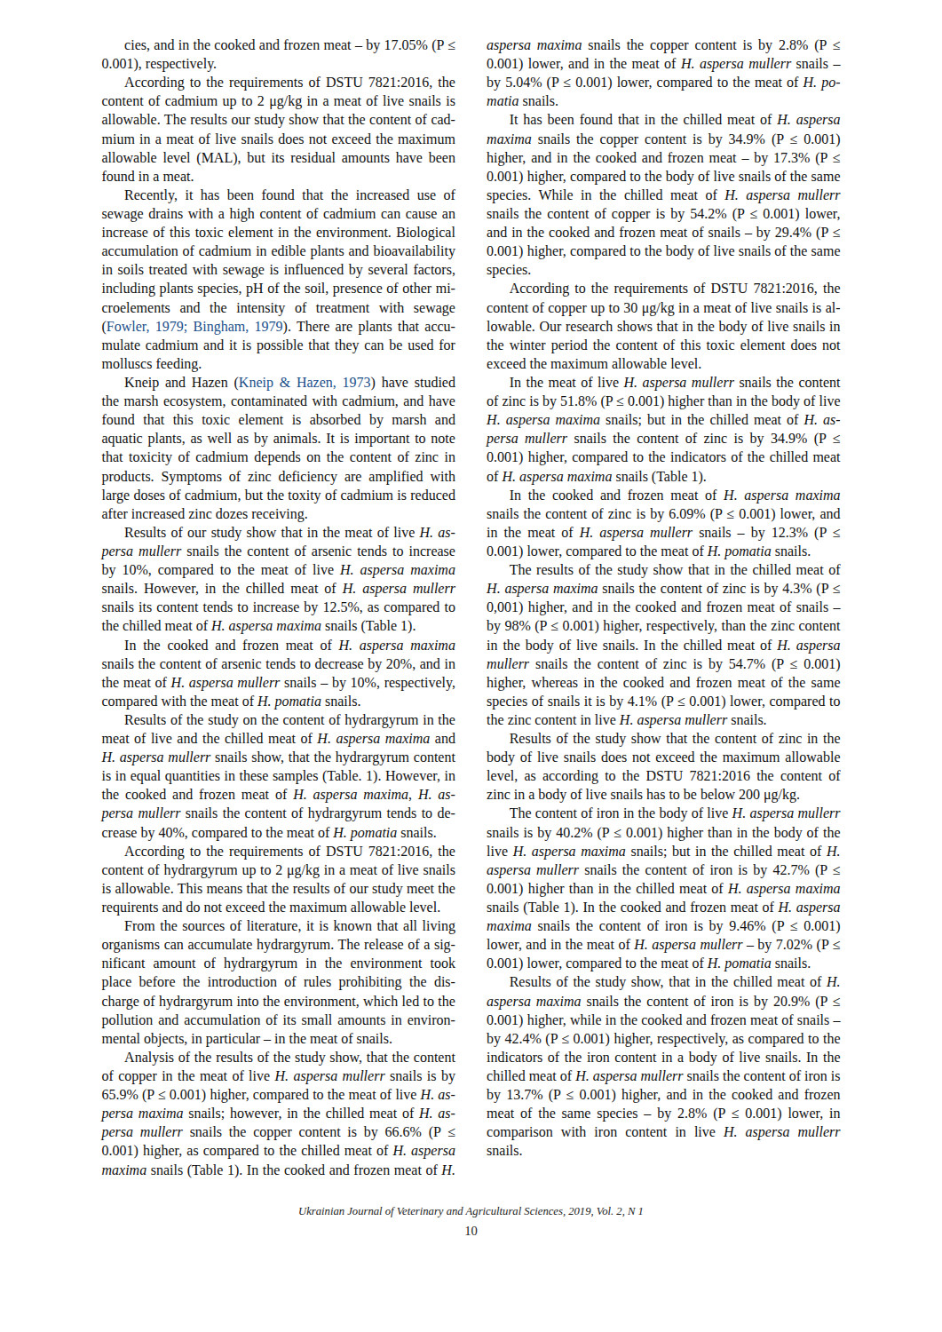cies, and in the cooked and frozen meat – by 17.05% (P ≤ 0.001), respectively.
According to the requirements of DSTU 7821:2016, the content of cadmium up to 2 μg/kg in a meat of live snails is allowable. The results our study show that the content of cadmium in a meat of live snails does not exceed the maximum allowable level (MAL), but its residual amounts have been found in a meat.
Recently, it has been found that the increased use of sewage drains with a high content of cadmium can cause an increase of this toxic element in the environment. Biological accumulation of cadmium in edible plants and bioavailability in soils treated with sewage is influenced by several factors, including plants species, pH of the soil, presence of other microelements and the intensity of treatment with sewage (Fowler, 1979; Bingham, 1979). There are plants that accumulate cadmium and it is possible that they can be used for molluscs feeding.
Kneip and Hazen (Kneip & Hazen, 1973) have studied the marsh ecosystem, contaminated with cadmium, and have found that this toxic element is absorbed by marsh and aquatic plants, as well as by animals. It is important to note that toxicity of cadmium depends on the content of zinc in products. Symptoms of zinc deficiency are amplified with large doses of cadmium, but the toxity of cadmium is reduced after increased zinc dozes receiving.
Results of our study show that in the meat of live H. aspersa mullerr snails the content of arsenic tends to increase by 10%, compared to the meat of live H. aspersa maxima snails. However, in the chilled meat of H. aspersa mullerr snails its content tends to increase by 12.5%, as compared to the chilled meat of H. aspersa maxima snails (Table 1).
In the cooked and frozen meat of H. aspersa maxima snails the content of arsenic tends to decrease by 20%, and in the meat of H. aspersa mullerr snails – by 10%, respectively, compared with the meat of H. pomatia snails.
Results of the study on the content of hydrargyrum in the meat of live and the chilled meat of H. aspersa maxima and H. aspersa mullerr snails show, that the hydrargyrum content is in equal quantities in these samples (Table. 1). However, in the cooked and frozen meat of H. aspersa maxima, H. aspersa mullerr snails the content of hydrargyrum tends to decrease by 40%, compared to the meat of H. pomatia snails.
According to the requirements of DSTU 7821:2016, the content of hydrargyrum up to 2 μg/kg in a meat of live snails is allowable. This means that the results of our study meet the requirents and do not exceed the maximum allowable level.
From the sources of literature, it is known that all living organisms can accumulate hydrargyrum. The release of a significant amount of hydrargyrum in the environment took place before the introduction of rules prohibiting the discharge of hydrargyrum into the environment, which led to the pollution and accumulation of its small amounts in environmental objects, in particular – in the meat of snails.
Analysis of the results of the study show, that the content of copper in the meat of live H. aspersa mullerr snails is by 65.9% (P ≤ 0.001) higher, compared to the meat of live H. aspersa maxima snails; however, in the chilled meat of H. aspersa mullerr snails the copper content is by 66.6% (P ≤ 0.001) higher, as compared to the chilled meat of H. aspersa maxima snails (Table 1). In the cooked and frozen meat of H. aspersa maxima snails the copper content is by 2.8% (P ≤ 0.001) lower, and in the meat of H. aspersa mullerr snails – by 5.04% (P ≤ 0.001) lower, compared to the meat of H. pomatia snails.
It has been found that in the chilled meat of H. aspersa maxima snails the copper content is by 34.9% (P ≤ 0.001) higher, and in the cooked and frozen meat – by 17.3% (P ≤ 0.001) higher, compared to the body of live snails of the same species. While in the chilled meat of H. aspersa mullerr snails the content of copper is by 54.2% (P ≤ 0.001) lower, and in the cooked and frozen meat of snails – by 29.4% (P ≤ 0.001) higher, compared to the body of live snails of the same species.
According to the requirements of DSTU 7821:2016, the content of copper up to 30 μg/kg in a meat of live snails is allowable. Our research shows that in the body of live snails in the winter period the content of this toxic element does not exceed the maximum allowable level.
In the meat of live H. aspersa mullerr snails the content of zinc is by 51.8% (P ≤ 0.001) higher than in the body of live H. aspersa maxima snails; but in the chilled meat of H. aspersa mullerr snails the content of zinc is by 34.9% (P ≤ 0.001) higher, compared to the indicators of the chilled meat of H. aspersa maxima snails (Table 1).
In the cooked and frozen meat of H. aspersa maxima snails the content of zinc is by 6.09% (P ≤ 0.001) lower, and in the meat of H. aspersa mullerr snails – by 12.3% (P ≤ 0.001) lower, compared to the meat of H. pomatia snails.
The results of the study show that in the chilled meat of H. aspersa maxima snails the content of zinc is by 4.3% (P ≤ 0,001) higher, and in the cooked and frozen meat of snails – by 98% (P ≤ 0.001) higher, respectively, than the zinc content in the body of live snails. In the chilled meat of H. aspersa mullerr snails the content of zinc is by 54.7% (P ≤ 0.001) higher, whereas in the cooked and frozen meat of the same species of snails it is by 4.1% (P ≤ 0.001) lower, compared to the zinc content in live H. aspersa mullerr snails.
Results of the study show that the content of zinc in the body of live snails does not exceed the maximum allowable level, as according to the DSTU 7821:2016 the content of zinc in a body of live snails has to be below 200 μg/kg.
The content of iron in the body of live H. aspersa mullerr snails is by 40.2% (P ≤ 0.001) higher than in the body of the live H. aspersa maxima snails; but in the chilled meat of H. aspersa mullerr snails the content of iron is by 42.7% (P ≤ 0.001) higher than in the chilled meat of H. aspersa maxima snails (Table 1). In the cooked and frozen meat of H. aspersa maxima snails the content of iron is by 9.46% (P ≤ 0.001) lower, and in the meat of H. aspersa mullerr – by 7.02% (P ≤ 0.001) lower, compared to the meat of H. pomatia snails.
Results of the study show, that in the chilled meat of H. aspersa maxima snails the content of iron is by 20.9% (P ≤ 0.001) higher, while in the cooked and frozen meat of snails – by 42.4% (P ≤ 0.001) higher, respectively, as compared to the indicators of the iron content in a body of live snails. In the chilled meat of H. aspersa mullerr snails the content of iron is by 13.7% (P ≤ 0.001) higher, and in the cooked and frozen meat of the same species – by 2.8% (P ≤ 0.001) lower, in comparison with iron content in live H. aspersa mullerr snails.
Ukrainian Journal of Veterinary and Agricultural Sciences, 2019, Vol. 2, N 1
10